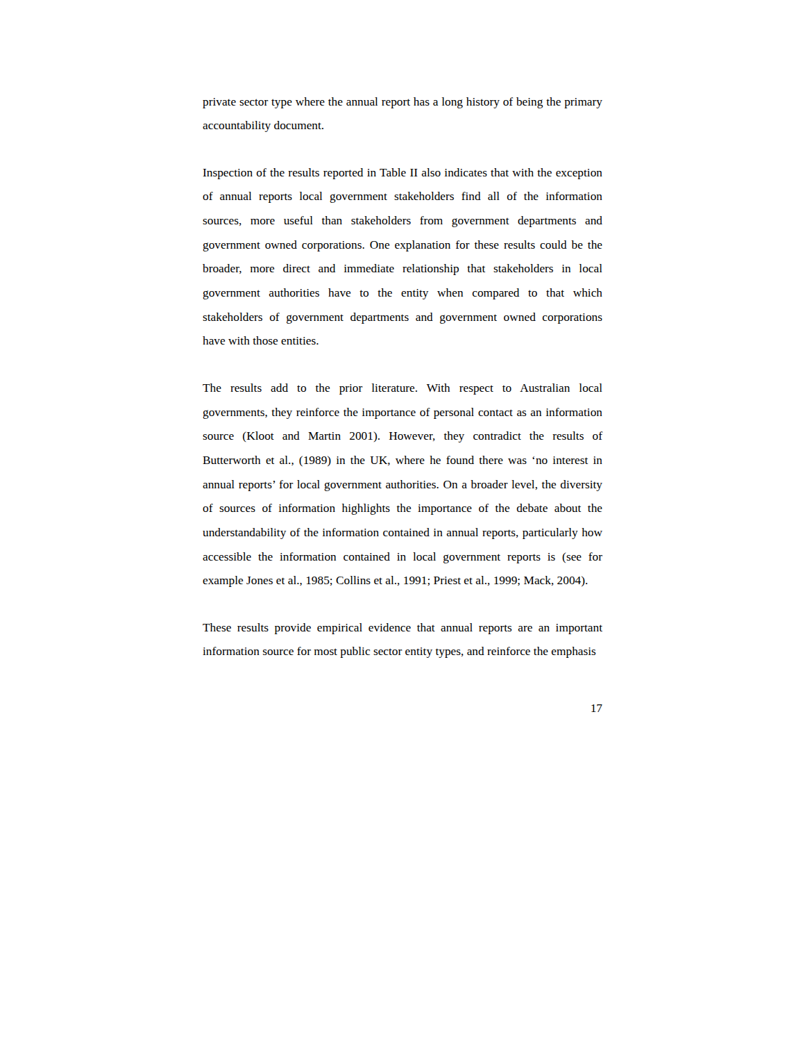private sector type where the annual report has a long history of being the primary accountability document.
Inspection of the results reported in Table II also indicates that with the exception of annual reports local government stakeholders find all of the information sources, more useful than stakeholders from government departments and government owned corporations. One explanation for these results could be the broader, more direct and immediate relationship that stakeholders in local government authorities have to the entity when compared to that which stakeholders of government departments and government owned corporations have with those entities.
The results add to the prior literature. With respect to Australian local governments, they reinforce the importance of personal contact as an information source (Kloot and Martin 2001). However, they contradict the results of Butterworth et al., (1989) in the UK, where he found there was ‘no interest in annual reports’ for local government authorities. On a broader level, the diversity of sources of information highlights the importance of the debate about the understandability of the information contained in annual reports, particularly how accessible the information contained in local government reports is (see for example Jones et al., 1985; Collins et al., 1991; Priest et al., 1999; Mack, 2004).
These results provide empirical evidence that annual reports are an important information source for most public sector entity types, and reinforce the emphasis
17